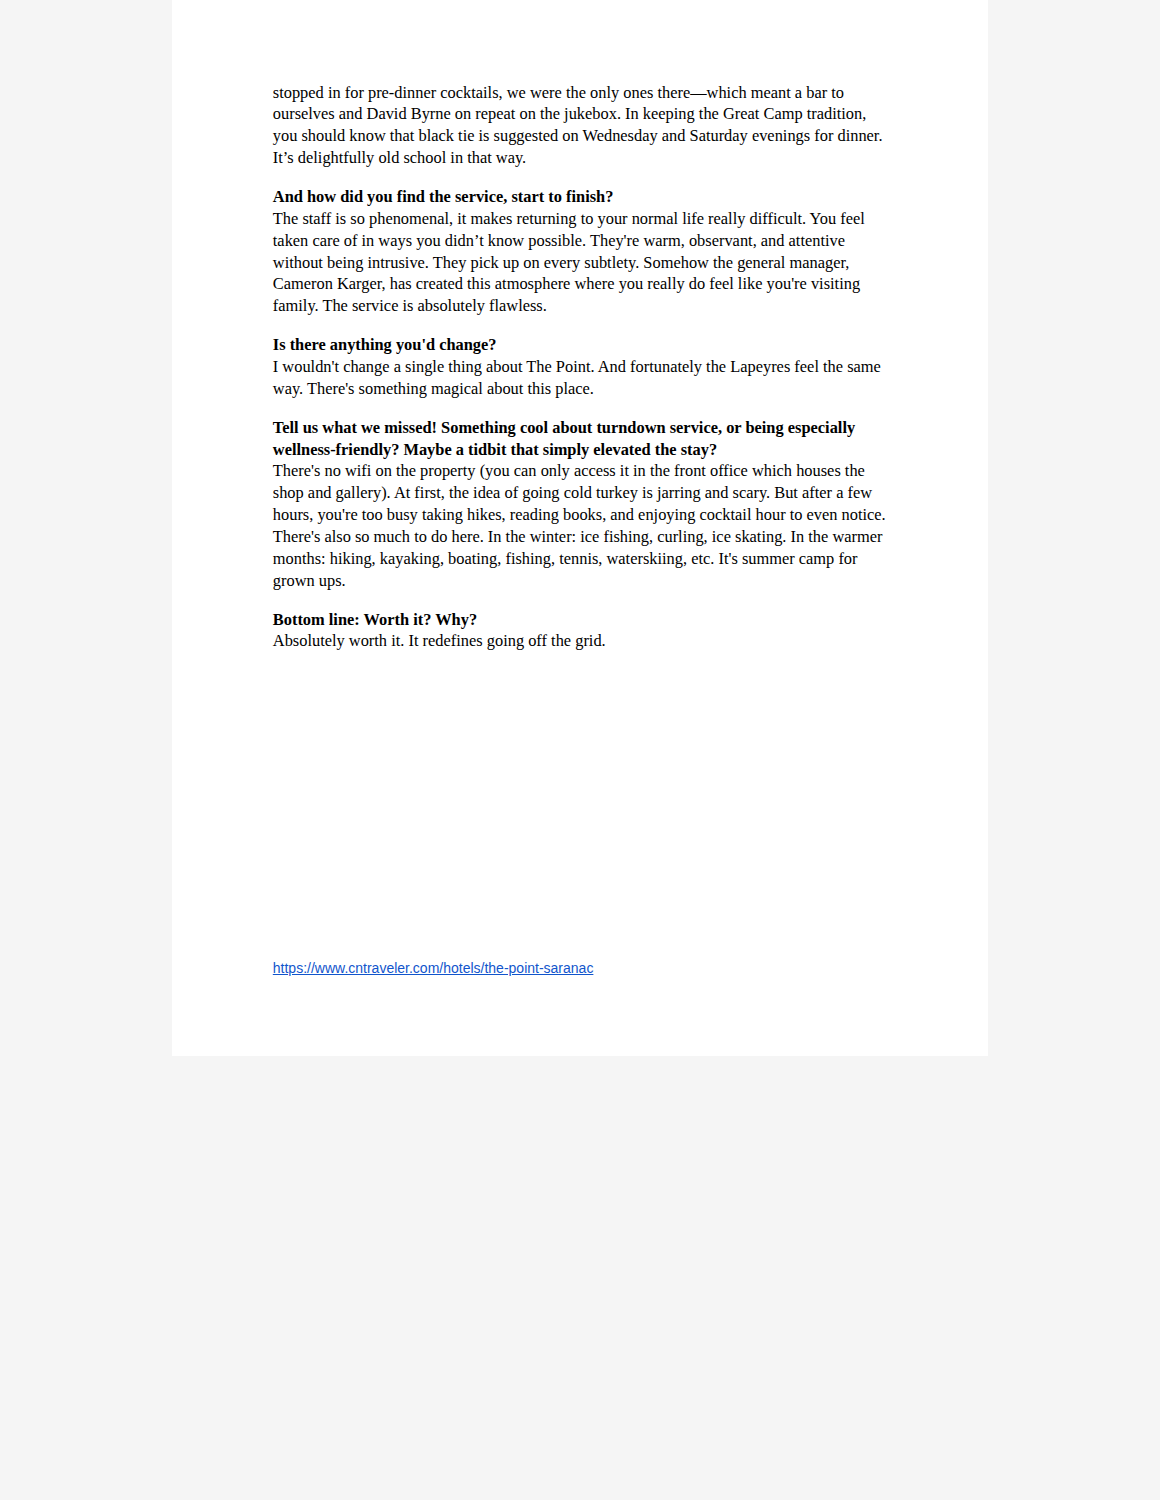stopped in for pre-dinner cocktails, we were the only ones there—which meant a bar to ourselves and David Byrne on repeat on the jukebox. In keeping the Great Camp tradition, you should know that black tie is suggested on Wednesday and Saturday evenings for dinner. It’s delightfully old school in that way.
And how did you find the service, start to finish?
The staff is so phenomenal, it makes returning to your normal life really difficult. You feel taken care of in ways you didn’t know possible. They're warm, observant, and attentive without being intrusive. They pick up on every subtlety. Somehow the general manager, Cameron Karger, has created this atmosphere where you really do feel like you're visiting family. The service is absolutely flawless.
Is there anything you'd change?
I wouldn't change a single thing about The Point. And fortunately the Lapeyres feel the same way. There's something magical about this place.
Tell us what we missed! Something cool about turndown service, or being especially wellness-friendly? Maybe a tidbit that simply elevated the stay?
There's no wifi on the property (you can only access it in the front office which houses the shop and gallery). At first, the idea of going cold turkey is jarring and scary. But after a few hours, you're too busy taking hikes, reading books, and enjoying cocktail hour to even notice. There's also so much to do here. In the winter: ice fishing, curling, ice skating. In the warmer months: hiking, kayaking, boating, fishing, tennis, waterskiing, etc. It's summer camp for grown ups.
Bottom line: Worth it? Why?
Absolutely worth it. It redefines going off the grid.
https://www.cntraveler.com/hotels/the-point-saranac